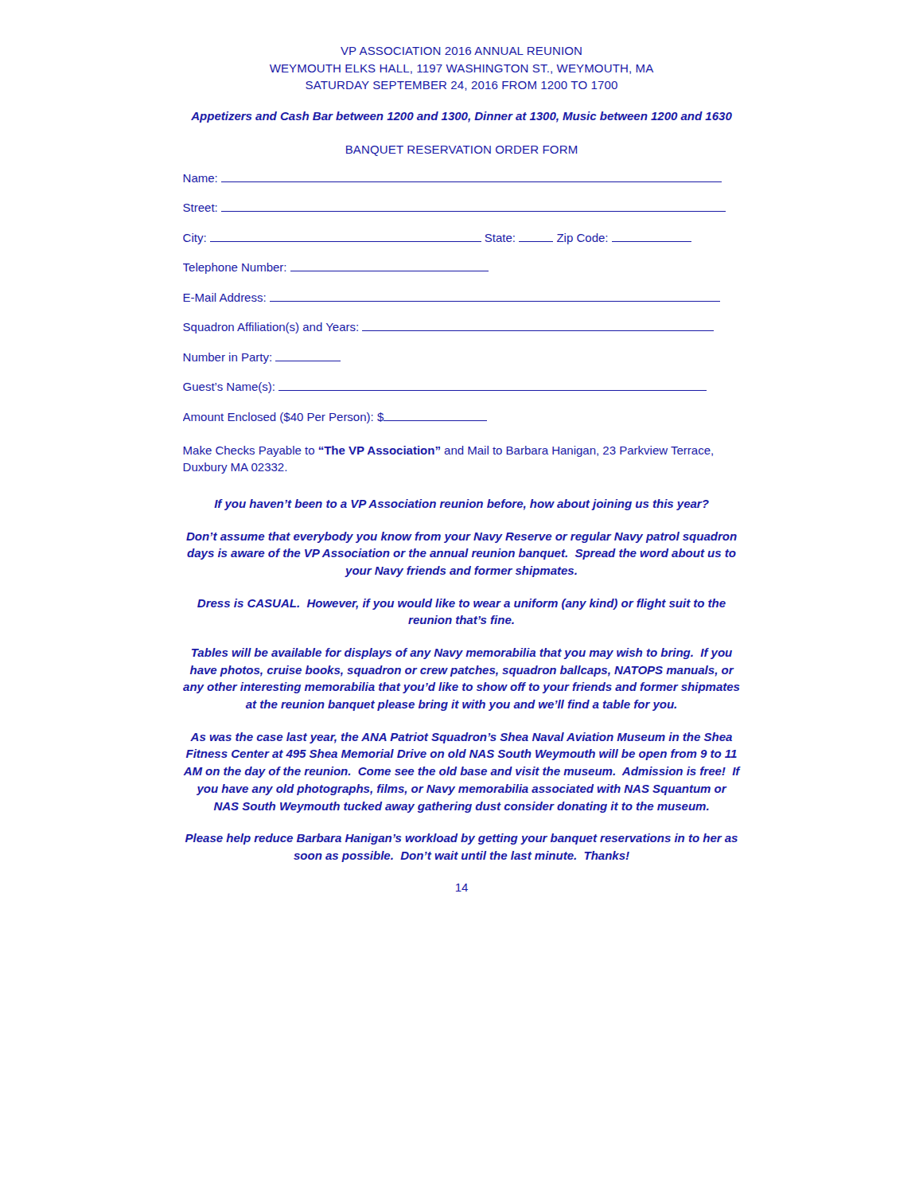VP ASSOCIATION 2016 ANNUAL REUNION
WEYMOUTH ELKS HALL, 1197 WASHINGTON ST., WEYMOUTH, MA
SATURDAY SEPTEMBER 24, 2016 FROM 1200 TO 1700
Appetizers and Cash Bar between 1200 and 1300, Dinner at 1300, Music between 1200 and 1630
BANQUET RESERVATION ORDER FORM
Name:
Street:
City: State: Zip Code:
Telephone Number:
E-Mail Address:
Squadron Affiliation(s) and Years:
Number in Party:
Guest’s Name(s):
Amount Enclosed ($40 Per Person): $
Make Checks Payable to “The VP Association” and Mail to Barbara Hanigan, 23 Parkview Terrace, Duxbury MA 02332.
If you haven’t been to a VP Association reunion before, how about joining us this year?
Don’t assume that everybody you know from your Navy Reserve or regular Navy patrol squadron days is aware of the VP Association or the annual reunion banquet. Spread the word about us to your Navy friends and former shipmates.
Dress is CASUAL. However, if you would like to wear a uniform (any kind) or flight suit to the reunion that’s fine.
Tables will be available for displays of any Navy memorabilia that you may wish to bring. If you have photos, cruise books, squadron or crew patches, squadron ballcaps, NATOPS manuals, or any other interesting memorabilia that you’d like to show off to your friends and former shipmates at the reunion banquet please bring it with you and we’ll find a table for you.
As was the case last year, the ANA Patriot Squadron’s Shea Naval Aviation Museum in the Shea Fitness Center at 495 Shea Memorial Drive on old NAS South Weymouth will be open from 9 to 11 AM on the day of the reunion. Come see the old base and visit the museum. Admission is free! If you have any old photographs, films, or Navy memorabilia associated with NAS Squantum or NAS South Weymouth tucked away gathering dust consider donating it to the museum.
Please help reduce Barbara Hanigan’s workload by getting your banquet reservations in to her as soon as possible. Don’t wait until the last minute. Thanks!
14